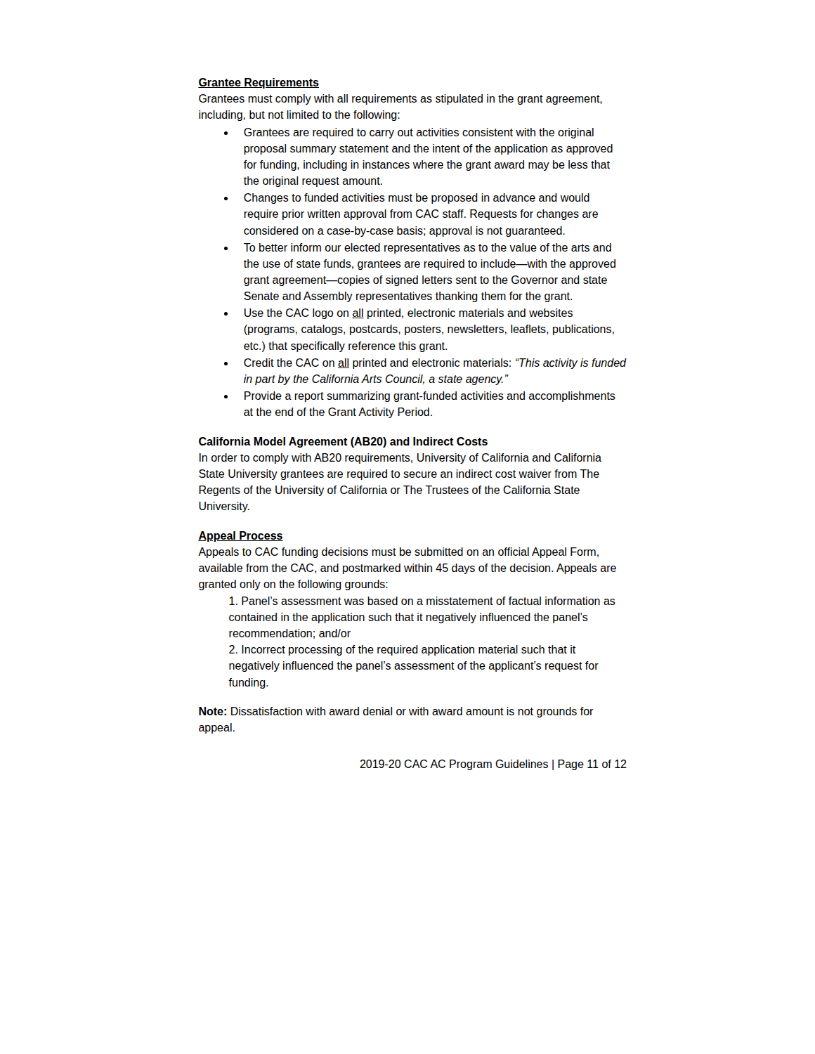Grantee Requirements
Grantees must comply with all requirements as stipulated in the grant agreement, including, but not limited to the following:
Grantees are required to carry out activities consistent with the original proposal summary statement and the intent of the application as approved for funding, including in instances where the grant award may be less that the original request amount.
Changes to funded activities must be proposed in advance and would require prior written approval from CAC staff. Requests for changes are considered on a case-by-case basis; approval is not guaranteed.
To better inform our elected representatives as to the value of the arts and the use of state funds, grantees are required to include—with the approved grant agreement—copies of signed letters sent to the Governor and state Senate and Assembly representatives thanking them for the grant.
Use the CAC logo on all printed, electronic materials and websites (programs, catalogs, postcards, posters, newsletters, leaflets, publications, etc.) that specifically reference this grant.
Credit the CAC on all printed and electronic materials: “This activity is funded in part by the California Arts Council, a state agency.”
Provide a report summarizing grant-funded activities and accomplishments at the end of the Grant Activity Period.
California Model Agreement (AB20) and Indirect Costs
In order to comply with AB20 requirements, University of California and California State University grantees are required to secure an indirect cost waiver from The Regents of the University of California or The Trustees of the California State University.
Appeal Process
Appeals to CAC funding decisions must be submitted on an official Appeal Form, available from the CAC, and postmarked within 45 days of the decision. Appeals are granted only on the following grounds:
1. Panel’s assessment was based on a misstatement of factual information as contained in the application such that it negatively influenced the panel’s recommendation; and/or
2. Incorrect processing of the required application material such that it negatively influenced the panel’s assessment of the applicant’s request for funding.
Note: Dissatisfaction with award denial or with award amount is not grounds for appeal.
2019-20 CAC AC Program Guidelines | Page 11 of 12